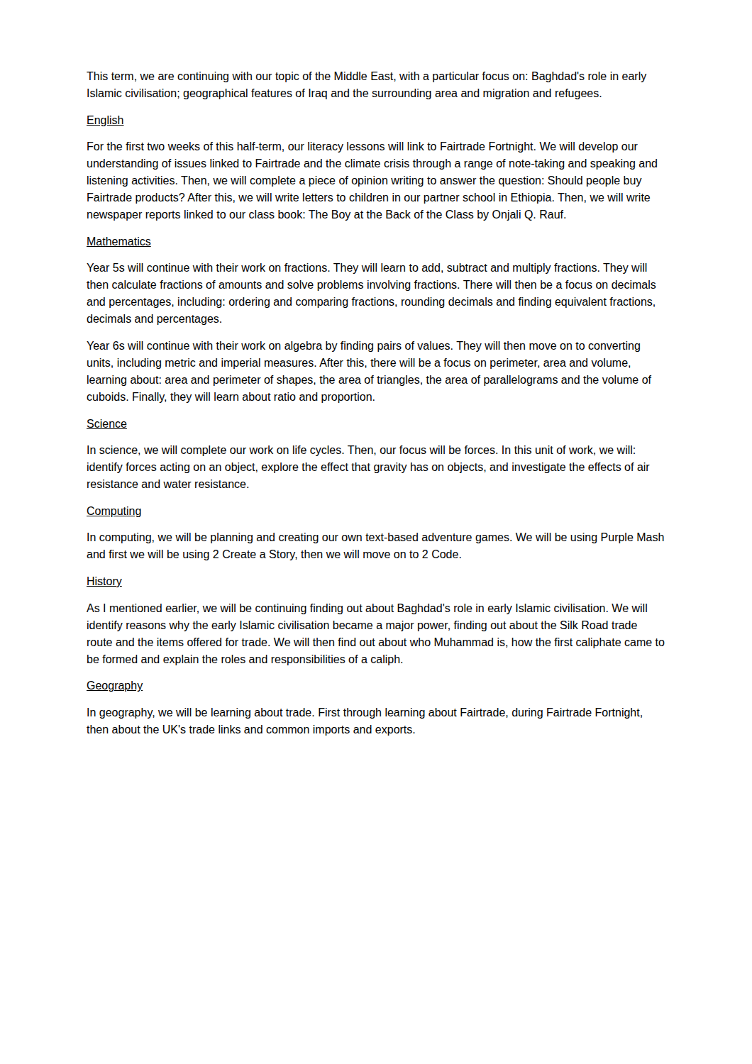This term, we are continuing with our topic of the Middle East, with a particular focus on: Baghdad's role in early Islamic civilisation; geographical features of Iraq and the surrounding area and migration and refugees.
English
For the first two weeks of this half-term, our literacy lessons will link to Fairtrade Fortnight. We will develop our understanding of issues linked to Fairtrade and the climate crisis through a range of note-taking and speaking and listening activities. Then, we will complete a piece of opinion writing to answer the question: Should people buy Fairtrade products? After this, we will write letters to children in our partner school in Ethiopia. Then, we will write newspaper reports linked to our class book: The Boy at the Back of the Class by Onjali Q. Rauf.
Mathematics
Year 5s will continue with their work on fractions. They will learn to add, subtract and multiply fractions. They will then calculate fractions of amounts and solve problems involving fractions. There will then be a focus on decimals and percentages, including: ordering and comparing fractions, rounding decimals and finding equivalent fractions, decimals and percentages.
Year 6s will continue with their work on algebra by finding pairs of values. They will then move on to converting units, including metric and imperial measures. After this, there will be a focus on perimeter, area and volume, learning about: area and perimeter of shapes, the area of triangles, the area of parallelograms and the volume of cuboids. Finally, they will learn about ratio and proportion.
Science
In science, we will complete our work on life cycles. Then, our focus will be forces. In this unit of work, we will: identify forces acting on an object, explore the effect that gravity has on objects, and investigate the effects of air resistance and water resistance.
Computing
In computing, we will be planning and creating our own text-based adventure games. We will be using Purple Mash and first we will be using 2 Create a Story, then we will move on to 2 Code.
History
As I mentioned earlier, we will be continuing finding out about Baghdad's role in early Islamic civilisation. We will identify reasons why the early Islamic civilisation became a major power, finding out about the Silk Road trade route and the items offered for trade. We will then find out about who Muhammad is, how the first caliphate came to be formed and explain the roles and responsibilities of a caliph.
Geography
In geography, we will be learning about trade. First through learning about Fairtrade, during Fairtrade Fortnight, then about the UK's trade links and common imports and exports.